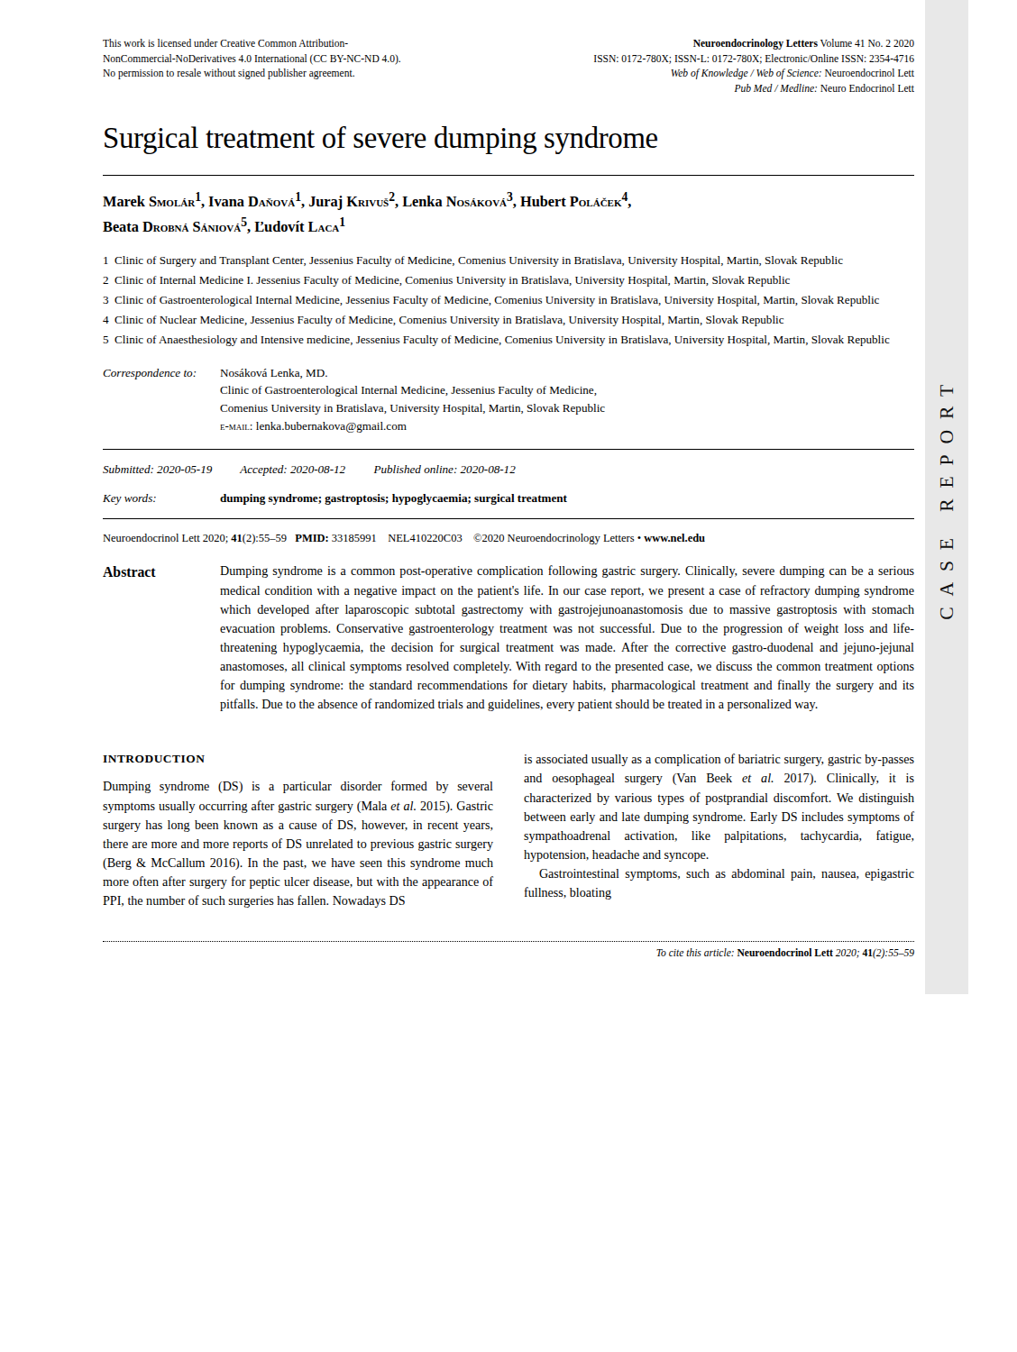CASE REPORT
This work is licensed under Creative Common Attribution-
NonCommercial-NoDerivatives 4.0 International (CC BY-NC-ND 4.0).
No permission to resale without signed publisher agreement.
Neuroendocrinology Letters Volume 41 No. 2 2020
ISSN: 0172-780X; ISSN-L: 0172-780X; Electronic/Online ISSN: 2354-4716
Web of Knowledge / Web of Science: Neuroendocrinol Lett
Pub Med / Medline: Neuro Endocrinol Lett
Surgical treatment of severe dumping syndrome
Marek Smolár1, Ivana Daňová1, Juraj Krivuš2, Lenka Nosáková3, Hubert Poláček4,
Beata Drobná Sániová5, Ľudovít Laca1
1 Clinic of Surgery and Transplant Center, Jessenius Faculty of Medicine, Comenius University in Bratislava, University Hospital, Martin, Slovak Republic
2 Clinic of Internal Medicine I. Jessenius Faculty of Medicine, Comenius University in Bratislava, University Hospital, Martin, Slovak Republic
3 Clinic of Gastroenterological Internal Medicine, Jessenius Faculty of Medicine, Comenius University in Bratislava, University Hospital, Martin, Slovak Republic
4 Clinic of Nuclear Medicine, Jessenius Faculty of Medicine, Comenius University in Bratislava, University Hospital, Martin, Slovak Republic
5 Clinic of Anaesthesiology and Intensive medicine, Jessenius Faculty of Medicine, Comenius University in Bratislava, University Hospital, Martin, Slovak Republic
Correspondence to:
Nosáková Lenka, MD.
Clinic of Gastroenterological Internal Medicine, Jessenius Faculty of Medicine,
Comenius University in Bratislava, University Hospital, Martin, Slovak Republic
e-mail: lenka.bubernakova@gmail.com
Submitted: 2020-05-19 Accepted: 2020-08-12 Published online: 2020-08-12
Key words:
dumping syndrome; gastroptosis; hypoglycaemia; surgical treatment
Neuroendocrinol Lett 2020; 41(2):55–59 PMID: 33185991 NEL410220C03 ©2020 Neuroendocrinology Letters • www.nel.edu
Abstract
Dumping syndrome is a common post-operative complication following gastric surgery. Clinically, severe dumping can be a serious medical condition with a negative impact on the patient's life. In our case report, we present a case of refractory dumping syndrome which developed after laparoscopic subtotal gastrectomy with gastrojejunoanastomosis due to massive gastroptosis with stomach evacuation problems. Conservative gastroenterology treatment was not successful. Due to the progression of weight loss and life-threatening hypoglycaemia, the decision for surgical treatment was made. After the corrective gastro-duodenal and jejuno-jejunal anastomoses, all clinical symptoms resolved completely. With regard to the presented case, we discuss the common treatment options for dumping syndrome: the standard recommendations for dietary habits, pharmacological treatment and finally the surgery and its pitfalls. Due to the absence of randomized trials and guidelines, every patient should be treated in a personalized way.
INTRODUCTION
Dumping syndrome (DS) is a particular disorder formed by several symptoms usually occurring after gastric surgery (Mala et al. 2015). Gastric surgery has long been known as a cause of DS, however, in recent years, there are more and more reports of DS unrelated to previous gastric surgery (Berg & McCallum 2016). In the past, we have seen this syndrome much more often after surgery for peptic ulcer disease, but with the appearance of PPI, the number of such surgeries has fallen. Nowadays DS
is associated usually as a complication of bariatric surgery, gastric by-passes and oesophageal surgery (Van Beek et al. 2017). Clinically, it is characterized by various types of postprandial discomfort. We distinguish between early and late dumping syndrome. Early DS includes symptoms of sympathoadrenal activation, like palpitations, tachycardia, fatigue, hypotension, headache and syncope.
Gastrointestinal symptoms, such as abdominal pain, nausea, epigastric fullness, bloating
To cite this article: Neuroendocrinol Lett 2020; 41(2):55–59